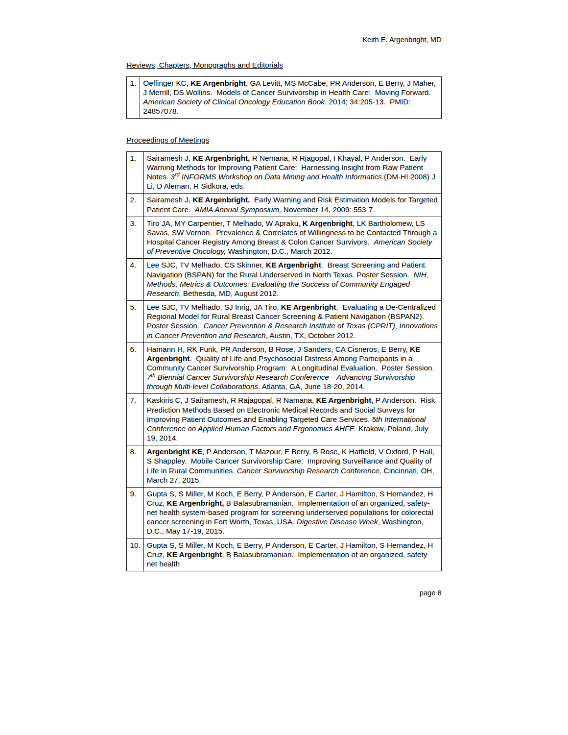Keith E. Argenbright, MD
Reviews, Chapters, Monographs and Editorials
| 1. | Oeffinger KC, KE Argenbright , GA Levitt, MS McCabe, PR Anderson, E Berry, J Maher, J Merrill, DS Wollins. Models of Cancer Survivorship in Health Care: Moving Forward. American Society of Clinical Oncology Education Book . 2014; 34:205-13. PMID: 24857078. |
Proceedings of Meetings
| 1. | Sairamesh J, KE Argenbright, R Nemana, R Rjagopal, I Khayal, P Anderson. Early Warning Methods for Improving Patient Care: Harnessing Insight from Raw Patient Notes. 3 rd INFORMS Workshop on Data Mining and Health Informatics (DM-HI 2008) J Li, D Aleman, R Sidkora, eds. |
| 2. | Sairamesh J, KE Argenbright. Early Warning and Risk Estimation Models for Targeted Patient Care. AMIA Annual Symposium, November 14, 2009: 553-7. |
| 3. | Tiro JA, MY Carpentier, T Melhado, W Apraku, K Argenbright , LK Bartholomew, LS Savas, SW Vernon. Prevalence & Correlates of Willingness to be Contacted Through a Hospital Cancer Registry Among Breast & Colon Cancer Survivors. American Society of Preventive Oncology, Washington, D.C., March 2012. |
| 4. | Lee SJC, TV Melhado, CS Skinner, KE Argenbright . Breast Screening and Patient Navigation (BSPAN) for the Rural Underserved in North Texas. Poster Session. NIH, Methods, Metrics & Outcomes: Evaluating the Success of Community Engaged Research , Bethesda, MD, August 2012. |
| 5. | Lee SJC, TV Melhado, SJ Inrig, JA Tiro, KE Argenbright . Evaluating a De-Centralized Regional Model for Rural Breast Cancer Screening & Patient Navigation (BSPAN2). Poster Session. Cancer Prevention & Research Institute of Texas (CPRIT), Innovations in Cancer Prevention and Research , Austin, TX, October 2012. |
| 6. | Hamann H, RK Funk, PR Anderson, B Rose, J Sanders, CA Cisneros, E Berry, KE Argenbright . Quality of Life and Psychosocial Distress Among Participants in a Community Cancer Survivorship Program: A Longitudinal Evaluation. Poster Session. 7 th Biennial Cancer Survivorship Research Conference—Advancing Survivorship through Multi-level Collaborations . Atlanta, GA, June 18-20, 2014. |
| 7. | Kaskiris C, J Sairamesh, R Rajagopal, R Namana, KE Argenbright , P Anderson. Risk Prediction Methods Based on Electronic Medical Records and Social Surveys for Improving Patient Outcomes and Enabling Targeted Care Services. 5th International Conference on Applied Human Factors and Ergonomics AHFE. Krakow, Poland, July 19, 2014. |
| 8. | Argenbright KE , P Anderson, T Mazour, E Berry, B Rose, K Hatfield, V Oxford, P Hall, S Shappley. Mobile Cancer Survivorship Care: Improving Surveillance and Quality of Life in Rural Communities. Cancer Survivorship Research Conference , Cincinnati, OH, March 27, 2015. |
| 9. | Gupta S, S Miller, M Koch, E Berry, P Anderson, E Carter, J Hamilton, S Hernandez, H Cruz, KE Argenbright, B Balasubramanian. Implementation of an organized, safety-net health system-based program for screening underserved populations for colorectal cancer screening in Fort Worth, Texas, USA. Digestive Disease Week , Washington, D.C., May 17-19, 2015. |
| 10. | Gupta S, S Miller, M Koch, E Berry, P Anderson, E Carter, J Hamilton, S Hernandez, H Cruz, KE Argenbright , B Balasubramanian. Implementation of an organized, safety-net health |
page 8